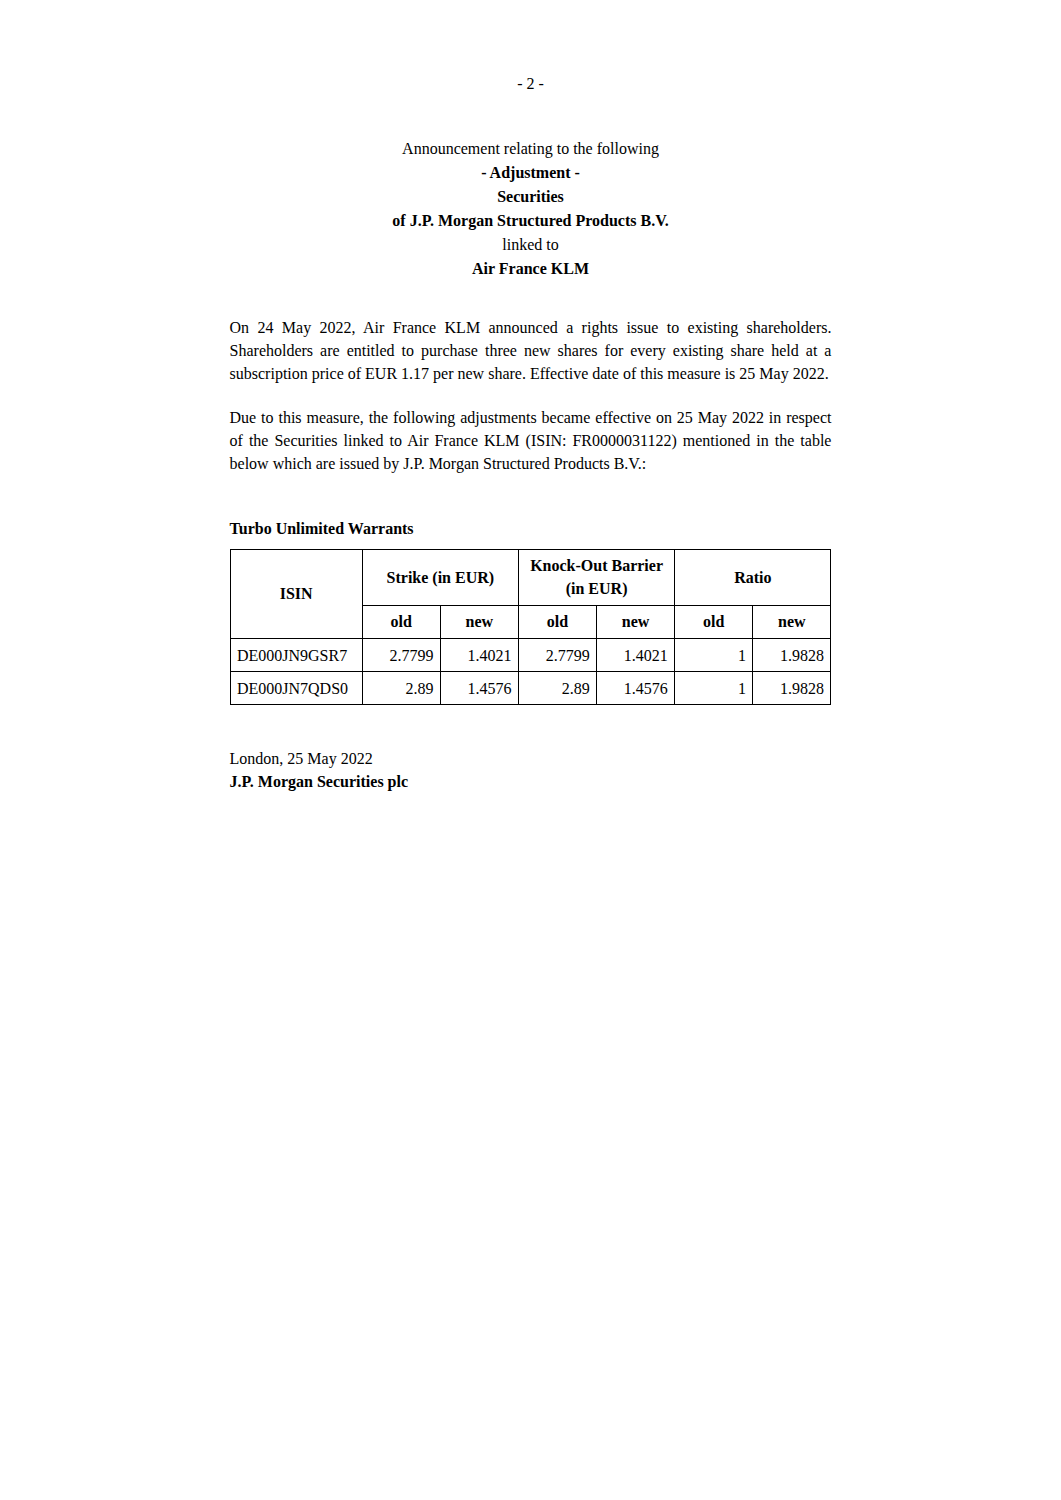- 2 -
Announcement relating to the following - Adjustment - Securities of J.P. Morgan Structured Products B.V. linked to Air France KLM
On 24 May 2022, Air France KLM announced a rights issue to existing shareholders. Shareholders are entitled to purchase three new shares for every existing share held at a subscription price of EUR 1.17 per new share. Effective date of this measure is 25 May 2022.
Due to this measure, the following adjustments became effective on 25 May 2022 in respect of the Securities linked to Air France KLM (ISIN: FR0000031122) mentioned in the table below which are issued by J.P. Morgan Structured Products B.V.:
Turbo Unlimited Warrants
| ISIN | Strike (in EUR) | Knock-Out Barrier (in EUR) | Ratio |
| --- | --- | --- | --- |
| old | new | old | new | old | new |
| DE000JN9GSR7 | 2.7799 | 1.4021 | 2.7799 | 1.4021 | 1 | 1.9828 |
| DE000JN7QDS0 | 2.89 | 1.4576 | 2.89 | 1.4576 | 1 | 1.9828 |
London, 25 May 2022
J.P. Morgan Securities plc